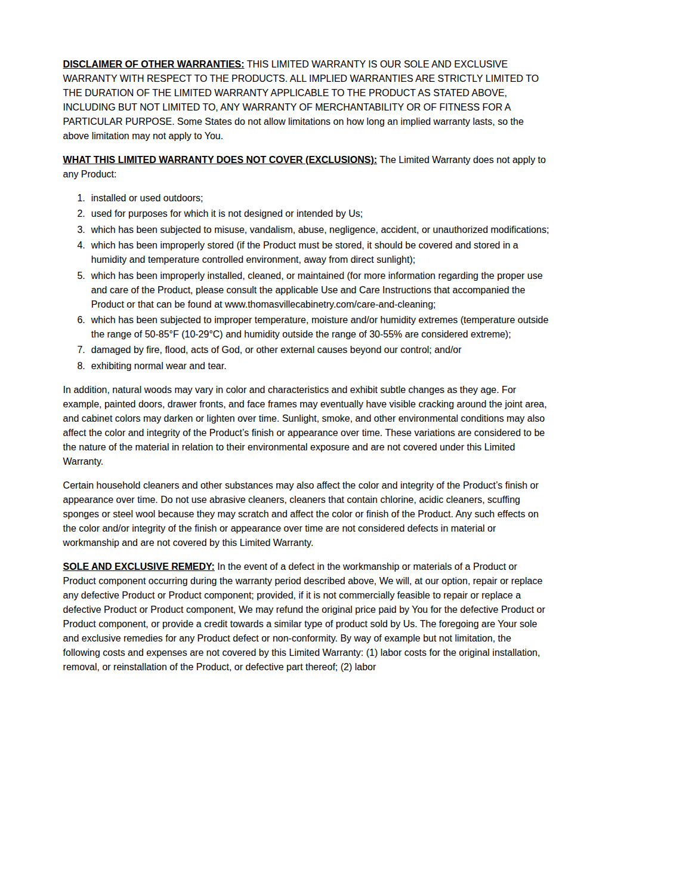DISCLAIMER OF OTHER WARRANTIES: THIS LIMITED WARRANTY IS OUR SOLE AND EXCLUSIVE WARRANTY WITH RESPECT TO THE PRODUCTS. ALL IMPLIED WARRANTIES ARE STRICTLY LIMITED TO THE DURATION OF THE LIMITED WARRANTY APPLICABLE TO THE PRODUCT AS STATED ABOVE, INCLUDING BUT NOT LIMITED TO, ANY WARRANTY OF MERCHANTABILITY OR OF FITNESS FOR A PARTICULAR PURPOSE. Some States do not allow limitations on how long an implied warranty lasts, so the above limitation may not apply to You.
WHAT THIS LIMITED WARRANTY DOES NOT COVER (EXCLUSIONS): The Limited Warranty does not apply to any Product:
installed or used outdoors;
used for purposes for which it is not designed or intended by Us;
which has been subjected to misuse, vandalism, abuse, negligence, accident, or unauthorized modifications;
which has been improperly stored (if the Product must be stored, it should be covered and stored in a humidity and temperature controlled environment, away from direct sunlight);
which has been improperly installed, cleaned, or maintained (for more information regarding the proper use and care of the Product, please consult the applicable Use and Care Instructions that accompanied the Product or that can be found at www.thomasvillecabinetry.com/care-and-cleaning;
which has been subjected to improper temperature, moisture and/or humidity extremes (temperature outside the range of 50-85°F (10-29°C) and humidity outside the range of 30-55% are considered extreme);
damaged by fire, flood, acts of God, or other external causes beyond our control; and/or
exhibiting normal wear and tear.
In addition, natural woods may vary in color and characteristics and exhibit subtle changes as they age. For example, painted doors, drawer fronts, and face frames may eventually have visible cracking around the joint area, and cabinet colors may darken or lighten over time. Sunlight, smoke, and other environmental conditions may also affect the color and integrity of the Product’s finish or appearance over time. These variations are considered to be the nature of the material in relation to their environmental exposure and are not covered under this Limited Warranty.
Certain household cleaners and other substances may also affect the color and integrity of the Product’s finish or appearance over time. Do not use abrasive cleaners, cleaners that contain chlorine, acidic cleaners, scuffing sponges or steel wool because they may scratch and affect the color or finish of the Product. Any such effects on the color and/or integrity of the finish or appearance over time are not considered defects in material or workmanship and are not covered by this Limited Warranty.
SOLE AND EXCLUSIVE REMEDY: In the event of a defect in the workmanship or materials of a Product or Product component occurring during the warranty period described above, We will, at our option, repair or replace any defective Product or Product component; provided, if it is not commercially feasible to repair or replace a defective Product or Product component, We may refund the original price paid by You for the defective Product or Product component, or provide a credit towards a similar type of product sold by Us. The foregoing are Your sole and exclusive remedies for any Product defect or non-conformity. By way of example but not limitation, the following costs and expenses are not covered by this Limited Warranty: (1) labor costs for the original installation, removal, or reinstallation of the Product, or defective part thereof; (2) labor